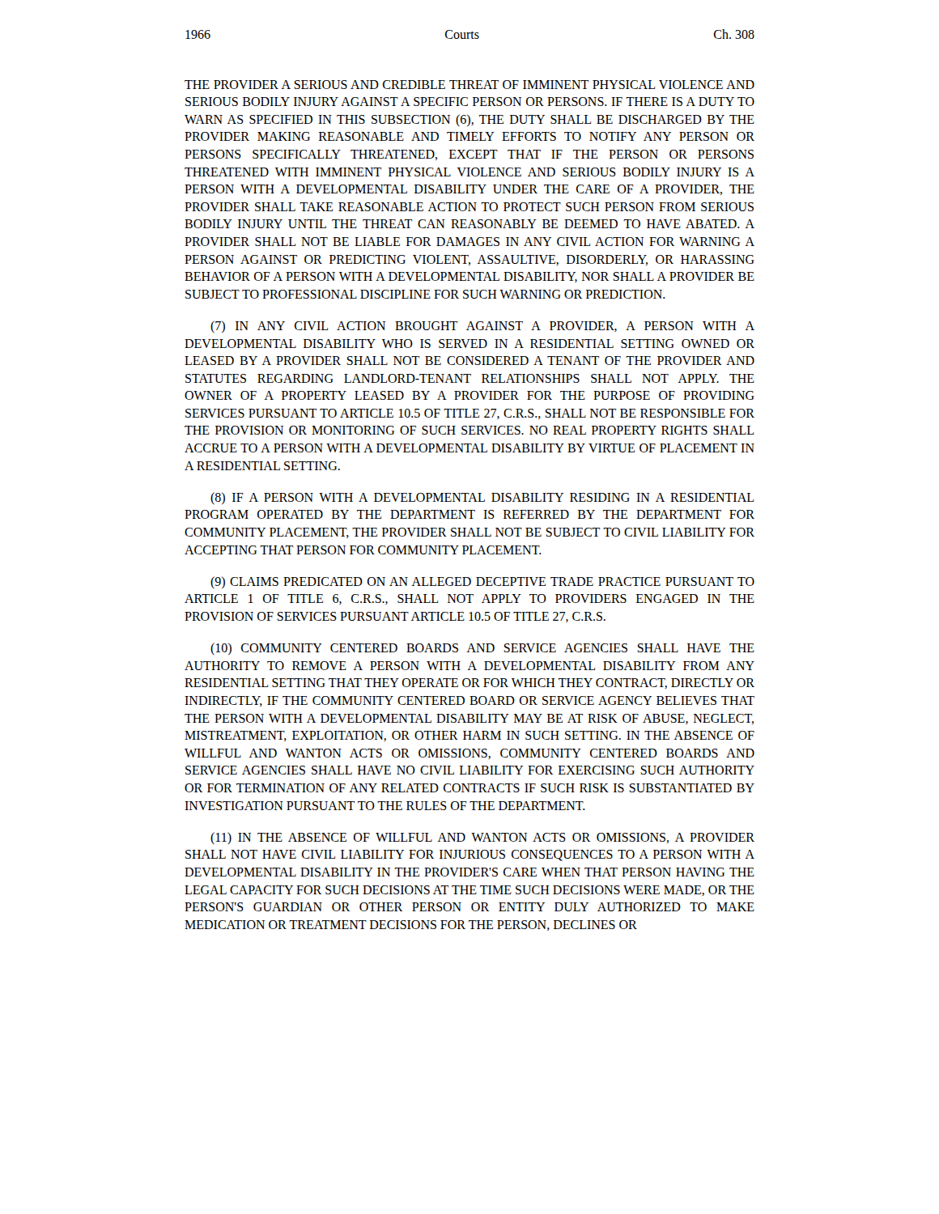1966
Courts
Ch. 308
THE PROVIDER A SERIOUS AND CREDIBLE THREAT OF IMMINENT PHYSICAL VIOLENCE AND SERIOUS BODILY INJURY AGAINST A SPECIFIC PERSON OR PERSONS. IF THERE IS A DUTY TO WARN AS SPECIFIED IN THIS SUBSECTION (6), THE DUTY SHALL BE DISCHARGED BY THE PROVIDER MAKING REASONABLE AND TIMELY EFFORTS TO NOTIFY ANY PERSON OR PERSONS SPECIFICALLY THREATENED, EXCEPT THAT IF THE PERSON OR PERSONS THREATENED WITH IMMINENT PHYSICAL VIOLENCE AND SERIOUS BODILY INJURY IS A PERSON WITH A DEVELOPMENTAL DISABILITY UNDER THE CARE OF A PROVIDER, THE PROVIDER SHALL TAKE REASONABLE ACTION TO PROTECT SUCH PERSON FROM SERIOUS BODILY INJURY UNTIL THE THREAT CAN REASONABLY BE DEEMED TO HAVE ABATED. A PROVIDER SHALL NOT BE LIABLE FOR DAMAGES IN ANY CIVIL ACTION FOR WARNING A PERSON AGAINST OR PREDICTING VIOLENT, ASSAULTIVE, DISORDERLY, OR HARASSING BEHAVIOR OF A PERSON WITH A DEVELOPMENTAL DISABILITY, NOR SHALL A PROVIDER BE SUBJECT TO PROFESSIONAL DISCIPLINE FOR SUCH WARNING OR PREDICTION.
(7) IN ANY CIVIL ACTION BROUGHT AGAINST A PROVIDER, A PERSON WITH A DEVELOPMENTAL DISABILITY WHO IS SERVED IN A RESIDENTIAL SETTING OWNED OR LEASED BY A PROVIDER SHALL NOT BE CONSIDERED A TENANT OF THE PROVIDER AND STATUTES REGARDING LANDLORD-TENANT RELATIONSHIPS SHALL NOT APPLY. THE OWNER OF A PROPERTY LEASED BY A PROVIDER FOR THE PURPOSE OF PROVIDING SERVICES PURSUANT TO ARTICLE 10.5 OF TITLE 27, C.R.S., SHALL NOT BE RESPONSIBLE FOR THE PROVISION OR MONITORING OF SUCH SERVICES. NO REAL PROPERTY RIGHTS SHALL ACCRUE TO A PERSON WITH A DEVELOPMENTAL DISABILITY BY VIRTUE OF PLACEMENT IN A RESIDENTIAL SETTING.
(8) IF A PERSON WITH A DEVELOPMENTAL DISABILITY RESIDING IN A RESIDENTIAL PROGRAM OPERATED BY THE DEPARTMENT IS REFERRED BY THE DEPARTMENT FOR COMMUNITY PLACEMENT, THE PROVIDER SHALL NOT BE SUBJECT TO CIVIL LIABILITY FOR ACCEPTING THAT PERSON FOR COMMUNITY PLACEMENT.
(9) CLAIMS PREDICATED ON AN ALLEGED DECEPTIVE TRADE PRACTICE PURSUANT TO ARTICLE 1 OF TITLE 6, C.R.S., SHALL NOT APPLY TO PROVIDERS ENGAGED IN THE PROVISION OF SERVICES PURSUANT ARTICLE 10.5 OF TITLE 27, C.R.S.
(10) COMMUNITY CENTERED BOARDS AND SERVICE AGENCIES SHALL HAVE THE AUTHORITY TO REMOVE A PERSON WITH A DEVELOPMENTAL DISABILITY FROM ANY RESIDENTIAL SETTING THAT THEY OPERATE OR FOR WHICH THEY CONTRACT, DIRECTLY OR INDIRECTLY, IF THE COMMUNITY CENTERED BOARD OR SERVICE AGENCY BELIEVES THAT THE PERSON WITH A DEVELOPMENTAL DISABILITY MAY BE AT RISK OF ABUSE, NEGLECT, MISTREATMENT, EXPLOITATION, OR OTHER HARM IN SUCH SETTING. IN THE ABSENCE OF WILLFUL AND WANTON ACTS OR OMISSIONS, COMMUNITY CENTERED BOARDS AND SERVICE AGENCIES SHALL HAVE NO CIVIL LIABILITY FOR EXERCISING SUCH AUTHORITY OR FOR TERMINATION OF ANY RELATED CONTRACTS IF SUCH RISK IS SUBSTANTIATED BY INVESTIGATION PURSUANT TO THE RULES OF THE DEPARTMENT.
(11) IN THE ABSENCE OF WILLFUL AND WANTON ACTS OR OMISSIONS, A PROVIDER SHALL NOT HAVE CIVIL LIABILITY FOR INJURIOUS CONSEQUENCES TO A PERSON WITH A DEVELOPMENTAL DISABILITY IN THE PROVIDER'S CARE WHEN THAT PERSON HAVING THE LEGAL CAPACITY FOR SUCH DECISIONS AT THE TIME SUCH DECISIONS WERE MADE, OR THE PERSON'S GUARDIAN OR OTHER PERSON OR ENTITY DULY AUTHORIZED TO MAKE MEDICATION OR TREATMENT DECISIONS FOR THE PERSON, DECLINES OR